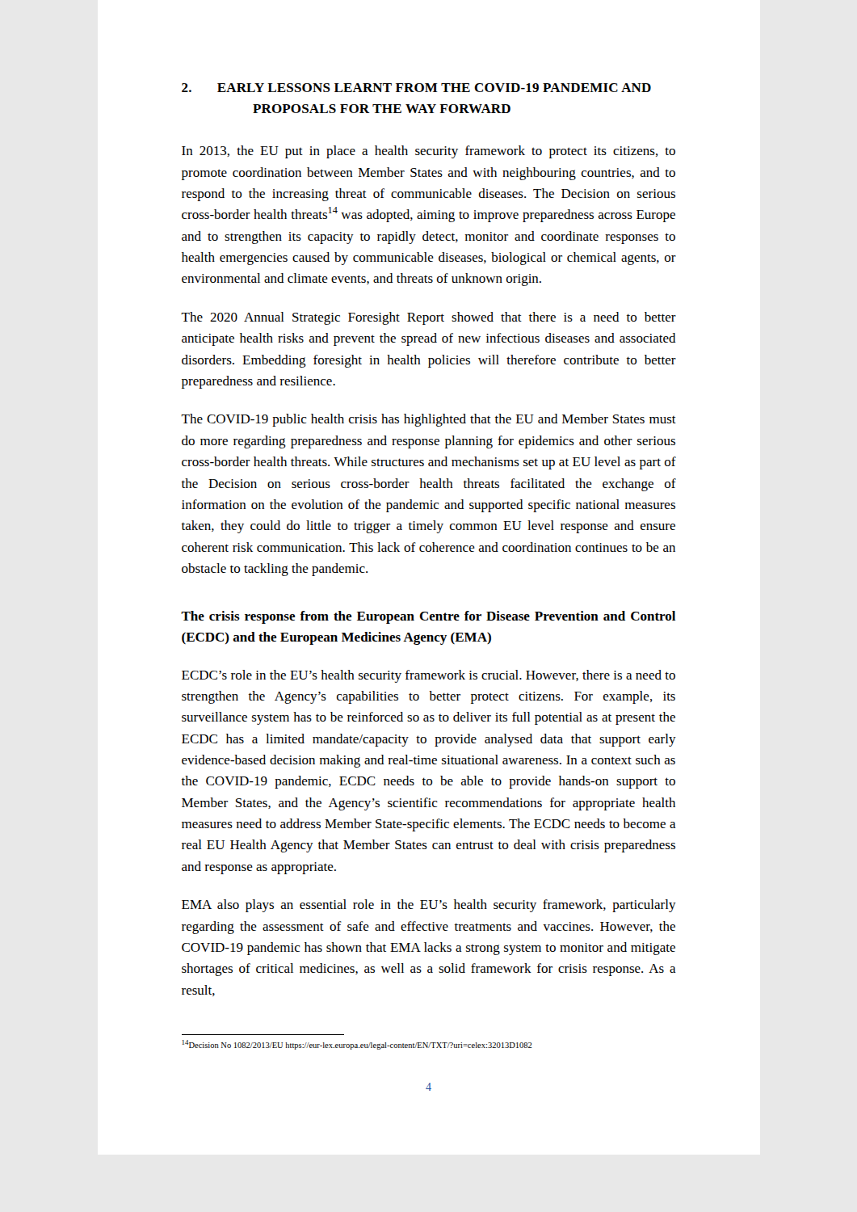2. Early lessons learnt from the COVID-19 pandemic and proposals for the way forward
In 2013, the EU put in place a health security framework to protect its citizens, to promote coordination between Member States and with neighbouring countries, and to respond to the increasing threat of communicable diseases. The Decision on serious cross-border health threats14 was adopted, aiming to improve preparedness across Europe and to strengthen its capacity to rapidly detect, monitor and coordinate responses to health emergencies caused by communicable diseases, biological or chemical agents, or environmental and climate events, and threats of unknown origin.
The 2020 Annual Strategic Foresight Report showed that there is a need to better anticipate health risks and prevent the spread of new infectious diseases and associated disorders. Embedding foresight in health policies will therefore contribute to better preparedness and resilience.
The COVID-19 public health crisis has highlighted that the EU and Member States must do more regarding preparedness and response planning for epidemics and other serious cross-border health threats. While structures and mechanisms set up at EU level as part of the Decision on serious cross-border health threats facilitated the exchange of information on the evolution of the pandemic and supported specific national measures taken, they could do little to trigger a timely common EU level response and ensure coherent risk communication. This lack of coherence and coordination continues to be an obstacle to tackling the pandemic.
The crisis response from the European Centre for Disease Prevention and Control (ECDC) and the European Medicines Agency (EMA)
ECDC’s role in the EU’s health security framework is crucial. However, there is a need to strengthen the Agency’s capabilities to better protect citizens. For example, its surveillance system has to be reinforced so as to deliver its full potential as at present the ECDC has a limited mandate/capacity to provide analysed data that support early evidence-based decision making and real-time situational awareness. In a context such as the COVID-19 pandemic, ECDC needs to be able to provide hands-on support to Member States, and the Agency’s scientific recommendations for appropriate health measures need to address Member State-specific elements. The ECDC needs to become a real EU Health Agency that Member States can entrust to deal with crisis preparedness and response as appropriate.
EMA also plays an essential role in the EU’s health security framework, particularly regarding the assessment of safe and effective treatments and vaccines. However, the COVID-19 pandemic has shown that EMA lacks a strong system to monitor and mitigate shortages of critical medicines, as well as a solid framework for crisis response. As a result,
14Decision No 1082/2013/EU https://eur-lex.europa.eu/legal-content/EN/TXT/?uri=celex:32013D1082
4